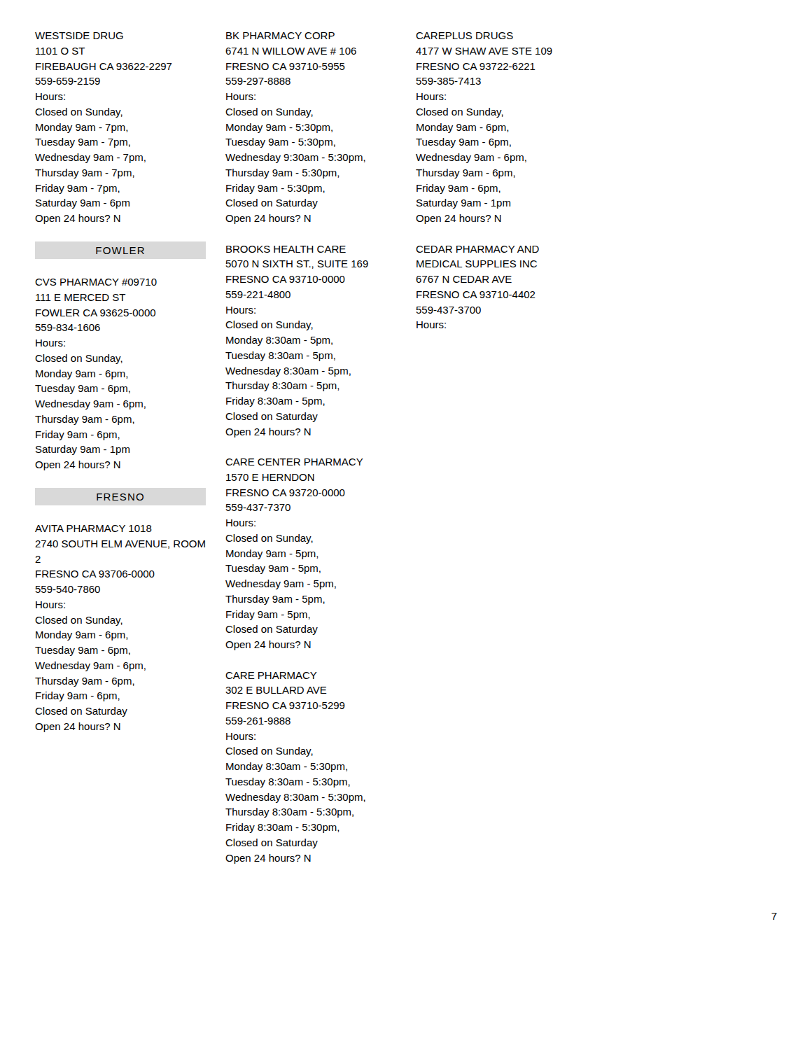WESTSIDE DRUG
1101 O ST
FIREBAUGH CA 93622-2297
559-659-2159
Hours:
Closed on Sunday,
Monday 9am - 7pm,
Tuesday 9am - 7pm,
Wednesday 9am - 7pm,
Thursday 9am - 7pm,
Friday 9am - 7pm,
Saturday 9am - 6pm
Open 24 hours? N
FOWLER
CVS PHARMACY #09710
111 E MERCED ST
FOWLER CA 93625-0000
559-834-1606
Hours:
Closed on Sunday,
Monday 9am - 6pm,
Tuesday 9am - 6pm,
Wednesday 9am - 6pm,
Thursday 9am - 6pm,
Friday 9am - 6pm,
Saturday 9am - 1pm
Open 24 hours? N
FRESNO
AVITA PHARMACY 1018
2740 SOUTH ELM AVENUE, ROOM 2
FRESNO CA 93706-0000
559-540-7860
Hours:
Closed on Sunday,
Monday 9am - 6pm,
Tuesday 9am - 6pm,
Wednesday 9am - 6pm,
Thursday 9am - 6pm,
Friday 9am - 6pm,
Closed on Saturday
Open 24 hours? N
BK PHARMACY CORP
6741 N WILLOW AVE # 106
FRESNO CA 93710-5955
559-297-8888
Hours:
Closed on Sunday,
Monday 9am - 5:30pm,
Tuesday 9am - 5:30pm,
Wednesday 9:30am - 5:30pm,
Thursday 9am - 5:30pm,
Friday 9am - 5:30pm,
Closed on Saturday
Open 24 hours? N
BROOKS HEALTH CARE
5070 N SIXTH ST., SUITE 169
FRESNO CA 93710-0000
559-221-4800
Hours:
Closed on Sunday,
Monday 8:30am - 5pm,
Tuesday 8:30am - 5pm,
Wednesday 8:30am - 5pm,
Thursday 8:30am - 5pm,
Friday 8:30am - 5pm,
Closed on Saturday
Open 24 hours? N
CARE CENTER PHARMACY
1570 E HERNDON
FRESNO CA 93720-0000
559-437-7370
Hours:
Closed on Sunday,
Monday 9am - 5pm,
Tuesday 9am - 5pm,
Wednesday 9am - 5pm,
Thursday 9am - 5pm,
Friday 9am - 5pm,
Closed on Saturday
Open 24 hours? N
CARE PHARMACY
302 E BULLARD AVE
FRESNO CA 93710-5299
559-261-9888
Hours:
Closed on Sunday,
Monday 8:30am - 5:30pm,
Tuesday 8:30am - 5:30pm,
Wednesday 8:30am - 5:30pm,
Thursday 8:30am - 5:30pm,
Friday 8:30am - 5:30pm,
Closed on Saturday
Open 24 hours? N
CAREPLUS DRUGS
4177 W SHAW AVE STE 109
FRESNO CA 93722-6221
559-385-7413
Hours:
Closed on Sunday,
Monday 9am - 6pm,
Tuesday 9am - 6pm,
Wednesday 9am - 6pm,
Thursday 9am - 6pm,
Friday 9am - 6pm,
Saturday 9am - 1pm
Open 24 hours? N
CEDAR PHARMACY AND MEDICAL SUPPLIES INC
6767 N CEDAR AVE
FRESNO CA 93710-4402
559-437-3700
Hours:
7